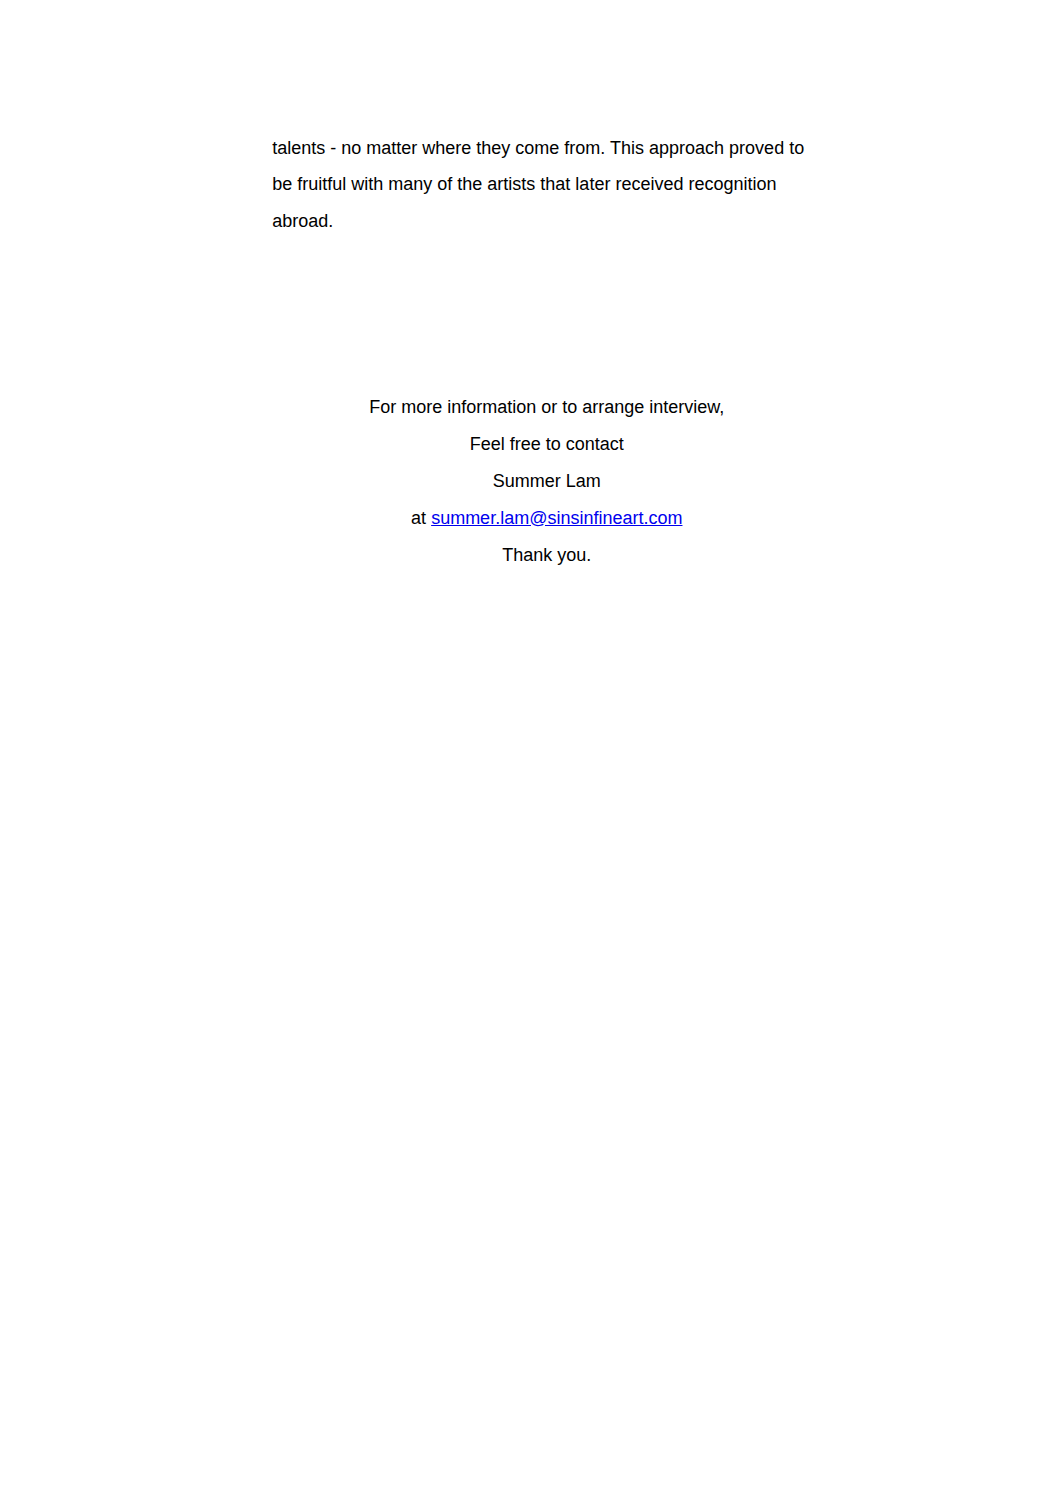talents - no matter where they come from. This approach proved to be fruitful with many of the artists that later received recognition abroad.
For more information or to arrange interview,
Feel free to contact
Summer Lam
at summer.lam@sinsinfineart.com
Thank you.